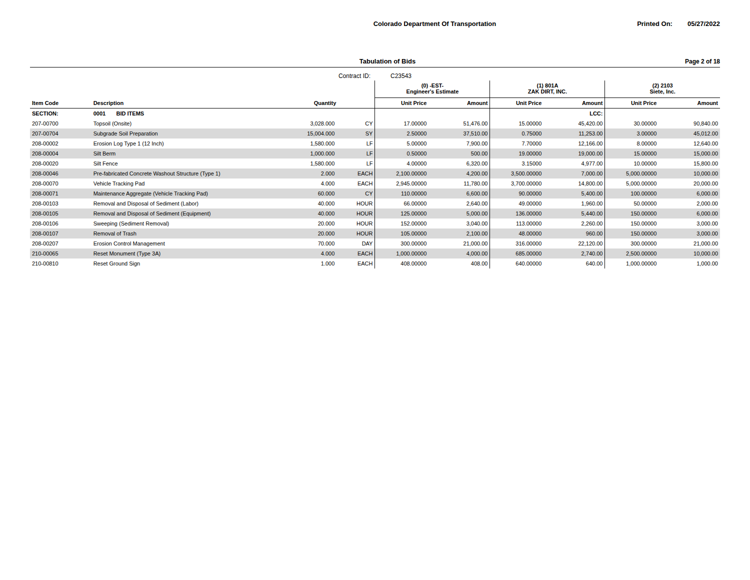Colorado Department Of Transportation
Printed On: 05/27/2022
Tabulation of Bids
Page 2 of 18
Contract ID: C23543
| | | | | (0) -EST- Engineer's Estimate | (1) 801A ZAK DIRT, INC. | (2) 2103 Siete, Inc. |
| --- | --- | --- | --- | --- | --- | --- |
| Item Code | Description | Quantity | Unit Price | Amount | Unit Price | Amount | Unit Price | Amount |
| SECTION: | 0001 BID ITEMS | | | | | | LCC: | | |
| 207-00700 | Topsoil (Onsite) | 3,028.000 | CY | 17.00000 | 51,476.00 | 15.00000 | 45,420.00 | 30.00000 | 90,840.00 |
| 207-00704 | Subgrade Soil Preparation | 15,004.000 | SY | 2.50000 | 37,510.00 | 0.75000 | 11,253.00 | 3.00000 | 45,012.00 |
| 208-00002 | Erosion Log Type 1 (12 Inch) | 1,580.000 | LF | 5.00000 | 7,900.00 | 7.70000 | 12,166.00 | 8.00000 | 12,640.00 |
| 208-00004 | Silt Berm | 1,000.000 | LF | 0.50000 | 500.00 | 19.00000 | 19,000.00 | 15.00000 | 15,000.00 |
| 208-00020 | Silt Fence | 1,580.000 | LF | 4.00000 | 6,320.00 | 3.15000 | 4,977.00 | 10.00000 | 15,800.00 |
| 208-00046 | Pre-fabricated Concrete Washout Structure (Type 1) | 2.000 | EACH | 2,100.00000 | 4,200.00 | 3,500.00000 | 7,000.00 | 5,000.00000 | 10,000.00 |
| 208-00070 | Vehicle Tracking Pad | 4.000 | EACH | 2,945.00000 | 11,780.00 | 3,700.00000 | 14,800.00 | 5,000.00000 | 20,000.00 |
| 208-00071 | Maintenance Aggregate (Vehicle Tracking Pad) | 60.000 | CY | 110.00000 | 6,600.00 | 90.00000 | 5,400.00 | 100.00000 | 6,000.00 |
| 208-00103 | Removal and Disposal of Sediment (Labor) | 40.000 | HOUR | 66.00000 | 2,640.00 | 49.00000 | 1,960.00 | 50.00000 | 2,000.00 |
| 208-00105 | Removal and Disposal of Sediment (Equipment) | 40.000 | HOUR | 125.00000 | 5,000.00 | 136.00000 | 5,440.00 | 150.00000 | 6,000.00 |
| 208-00106 | Sweeping (Sediment Removal) | 20.000 | HOUR | 152.00000 | 3,040.00 | 113.00000 | 2,260.00 | 150.00000 | 3,000.00 |
| 208-00107 | Removal of Trash | 20.000 | HOUR | 105.00000 | 2,100.00 | 48.00000 | 960.00 | 150.00000 | 3,000.00 |
| 208-00207 | Erosion Control Management | 70.000 | DAY | 300.00000 | 21,000.00 | 316.00000 | 22,120.00 | 300.00000 | 21,000.00 |
| 210-00065 | Reset Monument (Type 3A) | 4.000 | EACH | 1,000.00000 | 4,000.00 | 685.00000 | 2,740.00 | 2,500.00000 | 10,000.00 |
| 210-00810 | Reset Ground Sign | 1.000 | EACH | 408.00000 | 408.00 | 640.00000 | 640.00 | 1,000.00000 | 1,000.00 |